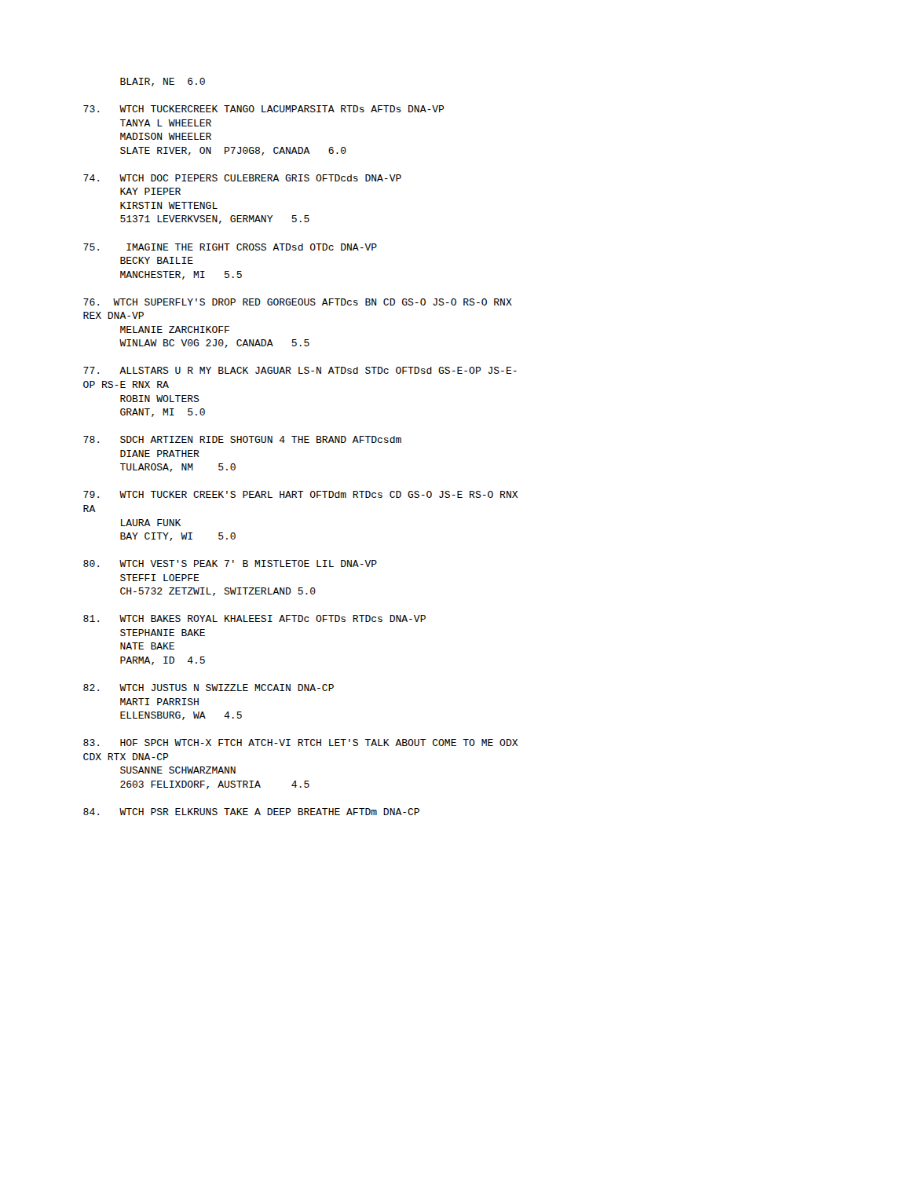BLAIR, NE  6.0

73.   WTCH TUCKERCREEK TANGO LACUMPARSITA RTDs AFTDs DNA-VP
      TANYA L WHEELER
      MADISON WHEELER
      SLATE RIVER, ON  P7J0G8, CANADA   6.0

74.   WTCH DOC PIEPERS CULEBRERA GRIS OFTDcds DNA-VP
      KAY PIEPER
      KIRSTIN WETTENGL
      51371 LEVERKVSEN, GERMANY   5.5

75.    IMAGINE THE RIGHT CROSS ATDsd OTDc DNA-VP
      BECKY BAILIE
      MANCHESTER, MI   5.5

76.  WTCH SUPERFLY'S DROP RED GORGEOUS AFTDcs BN CD GS-O JS-O RS-O RNX
REX DNA-VP
      MELANIE ZARCHIKOFF
      WINLAW BC V0G 2J0, CANADA   5.5

77.   ALLSTARS U R MY BLACK JAGUAR LS-N ATDsd STDc OFTDsd GS-E-OP JS-E-
OP RS-E RNX RA
      ROBIN WOLTERS
      GRANT, MI  5.0

78.   SDCH ARTIZEN RIDE SHOTGUN 4 THE BRAND AFTDcsdm
      DIANE PRATHER
      TULAROSA, NM    5.0

79.   WTCH TUCKER CREEK'S PEARL HART OFTDdm RTDcs CD GS-O JS-E RS-O RNX
RA
      LAURA FUNK
      BAY CITY, WI    5.0

80.   WTCH VEST'S PEAK 7' B MISTLETOE LIL DNA-VP
      STEFFI LOEPFE
      CH-5732 ZETZWIL, SWITZERLAND 5.0

81.   WTCH BAKES ROYAL KHALEESI AFTDc OFTDs RTDcs DNA-VP
      STEPHANIE BAKE
      NATE BAKE
      PARMA, ID  4.5

82.   WTCH JUSTUS N SWIZZLE MCCAIN DNA-CP
      MARTI PARRISH
      ELLENSBURG, WA   4.5

83.   HOF SPCH WTCH-X FTCH ATCH-VI RTCH LET'S TALK ABOUT COME TO ME ODX
CDX RTX DNA-CP
      SUSANNE SCHWARZMANN
      2603 FELIXDORF, AUSTRIA     4.5

84.   WTCH PSR ELKRUNS TAKE A DEEP BREATHE AFTDm DNA-CP